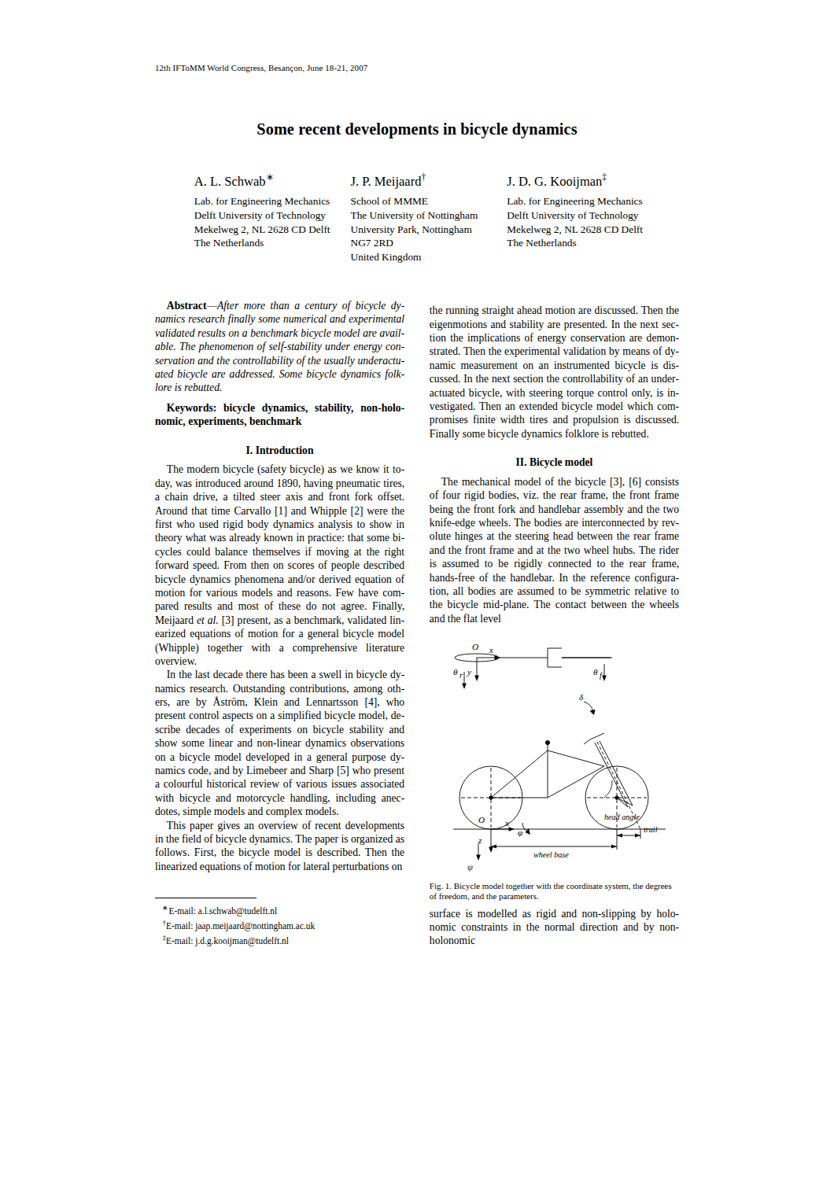12th IFToMM World Congress, Besançon, June 18-21, 2007
Some recent developments in bicycle dynamics
A. L. Schwab∗
Lab. for Engineering Mechanics
Delft University of Technology
Mekelweg 2, NL 2628 CD Delft
The Netherlands
J. P. Meijaard†
School of MMME
The University of Nottingham
University Park, Nottingham NG7 2RD
United Kingdom
J. D. G. Kooijman‡
Lab. for Engineering Mechanics
Delft University of Technology
Mekelweg 2, NL 2628 CD Delft
The Netherlands
Abstract—After more than a century of bicycle dynamics research finally some numerical and experimental validated results on a benchmark bicycle model are available. The phenomenon of self-stability under energy conservation and the controllability of the usually underactuated bicycle are addressed. Some bicycle dynamics folklore is rebutted.
Keywords: bicycle dynamics, stability, non-holonomic, experiments, benchmark
I. Introduction
The modern bicycle (safety bicycle) as we know it today, was introduced around 1890, having pneumatic tires, a chain drive, a tilted steer axis and front fork offset. Around that time Carvallo [1] and Whipple [2] were the first who used rigid body dynamics analysis to show in theory what was already known in practice: that some bicycles could balance themselves if moving at the right forward speed. From then on scores of people described bicycle dynamics phenomena and/or derived equation of motion for various models and reasons. Few have compared results and most of these do not agree. Finally, Meijaard et al. [3] present, as a benchmark, validated linearized equations of motion for a general bicycle model (Whipple) together with a comprehensive literature overview.
In the last decade there has been a swell in bicycle dynamics research. Outstanding contributions, among others, are by Åström, Klein and Lennartsson [4], who present control aspects on a simplified bicycle model, describe decades of experiments on bicycle stability and show some linear and non-linear dynamics observations on a bicycle model developed in a general purpose dynamics code, and by Limebeer and Sharp [5] who present a colourful historical review of various issues associated with bicycle and motorcycle handling, including anecdotes, simple models and complex models.
This paper gives an overview of recent developments in the field of bicycle dynamics. The paper is organized as follows. First, the bicycle model is described. Then the linearized equations of motion for lateral perturbations on
the running straight ahead motion are discussed. Then the eigenmotions and stability are presented. In the next section the implications of energy conservation are demonstrated. Then the experimental validation by means of dynamic measurement on an instrumented bicycle is discussed. In the next section the controllability of an underactuated bicycle, with steering torque control only, is investigated. Then an extended bicycle model which compromises finite width tires and propulsion is discussed. Finally some bicycle dynamics folklore is rebutted.
II. Bicycle model
The mechanical model of the bicycle [3], [6] consists of four rigid bodies, viz. the rear frame, the front frame being the front fork and handlebar assembly and the two knife-edge wheels. The bodies are interconnected by revolute hinges at the steering head between the rear frame and the front frame and at the two wheel hubs. The rider is assumed to be rigidly connected to the rear frame, hands-free of the handlebar. In the reference configuration, all bodies are assumed to be symmetric relative to the bicycle mid-plane. The contact between the wheels and the flat level
O y x θ θ δ z x O φ ψ r f head angle trail wheel base
Fig. 1. Bicycle model together with the coordinate system, the degrees of freedom, and the parameters.
surface is modelled as rigid and non-slipping by holonomic constraints in the normal direction and by non-holonomic
∗E-mail: a.l.schwab@tudelft.nl
†E-mail: jaap.meijaard@nottingham.ac.uk
‡E-mail: j.d.g.kooijman@tudelft.nl